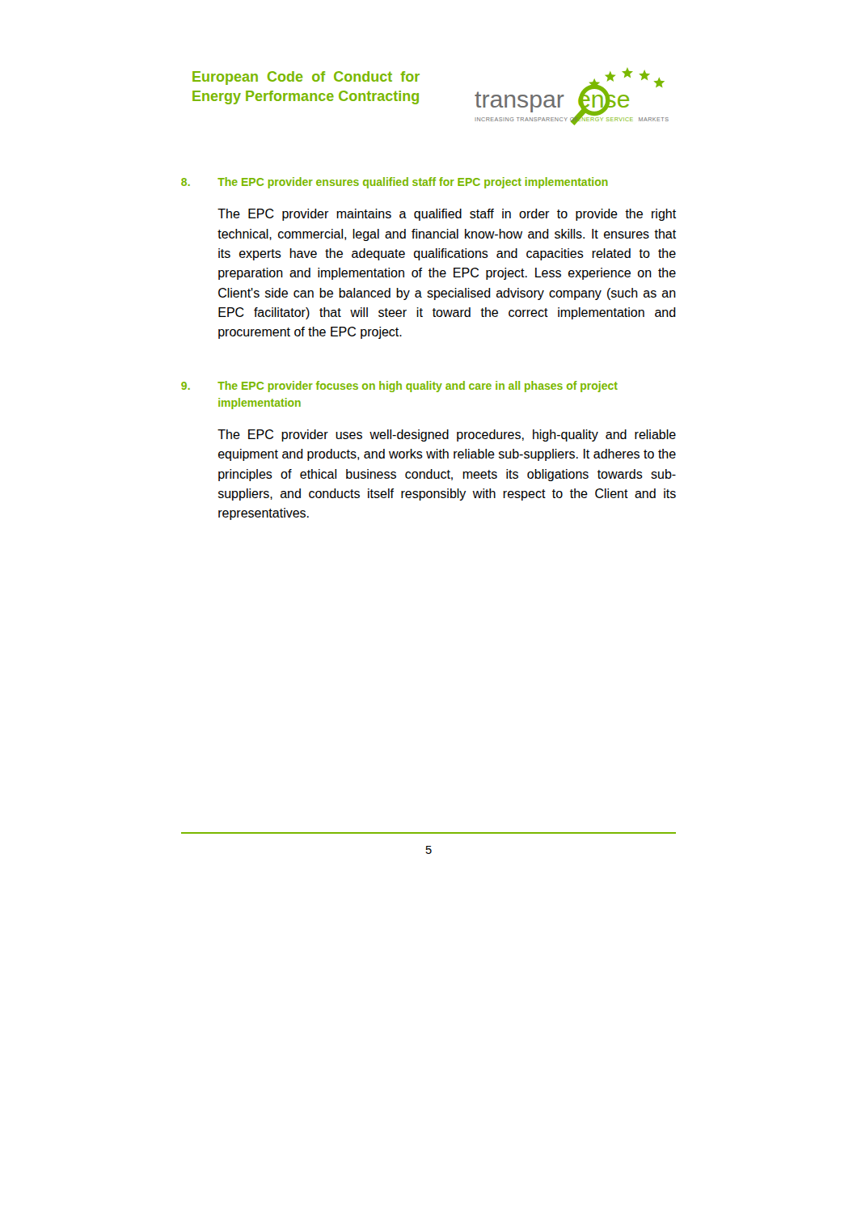European Code of Conduct for Energy Performance Contracting
transparense logo transpar ense INCREASING TRANSPARENCY OF ENERGY SERVICE MARKETS
8. The EPC provider ensures qualified staff for EPC project implementation
The EPC provider maintains a qualified staff in order to provide the right technical, commercial, legal and financial know-how and skills. It ensures that its experts have the adequate qualifications and capacities related to the preparation and implementation of the EPC project. Less experience on the Client's side can be balanced by a specialised advisory company (such as an EPC facilitator) that will steer it toward the correct implementation and procurement of the EPC project.
9. The EPC provider focuses on high quality and care in all phases of project implementation
The EPC provider uses well-designed procedures, high-quality and reliable equipment and products, and works with reliable sub-suppliers. It adheres to the principles of ethical business conduct, meets its obligations towards sub-suppliers, and conducts itself responsibly with respect to the Client and its representatives.
5